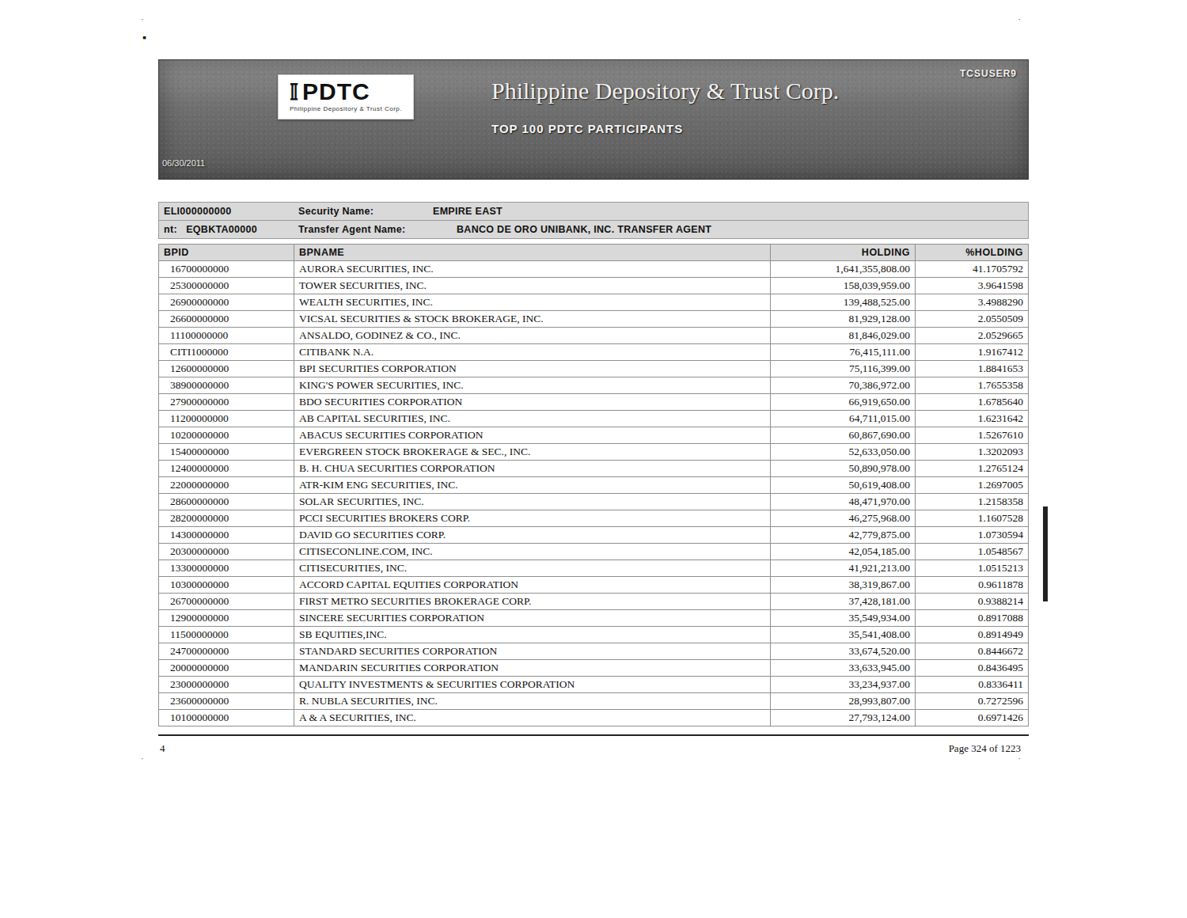·
·
·
·
▪
𝕀PDTC
Philippine Depository & Trust Corp.
Philippine Depository & Trust Corp.
TOP 100 PDTC PARTICIPANTS
TCSUSER9
06/30/2011
ELI000000000
Security Name:
EMPIRE EAST
nt: EQBKTA00000
Transfer Agent Name:
BANCO DE ORO UNIBANK, INC. TRANSFER AGENT
| BPID | BPNAME | HOLDING | %HOLDING |
| --- | --- | --- | --- |
| 16700000000 | AURORA SECURITIES, INC. | 1,641,355,808.00 | 41.1705792 |
| 25300000000 | TOWER SECURITIES, INC. | 158,039,959.00 | 3.9641598 |
| 26900000000 | WEALTH SECURITIES, INC. | 139,488,525.00 | 3.4988290 |
| 26600000000 | VICSAL SECURITIES & STOCK BROKERAGE, INC. | 81,929,128.00 | 2.0550509 |
| 11100000000 | ANSALDO, GODINEZ & CO., INC. | 81,846,029.00 | 2.0529665 |
| CITI1000000 | CITIBANK N.A. | 76,415,111.00 | 1.9167412 |
| 12600000000 | BPI SECURITIES CORPORATION | 75,116,399.00 | 1.8841653 |
| 38900000000 | KING'S POWER SECURITIES, INC. | 70,386,972.00 | 1.7655358 |
| 27900000000 | BDO SECURITIES CORPORATION | 66,919,650.00 | 1.6785640 |
| 11200000000 | AB CAPITAL SECURITIES, INC. | 64,711,015.00 | 1.6231642 |
| 10200000000 | ABACUS SECURITIES CORPORATION | 60,867,690.00 | 1.5267610 |
| 15400000000 | EVERGREEN STOCK BROKERAGE & SEC., INC. | 52,633,050.00 | 1.3202093 |
| 12400000000 | B. H. CHUA SECURITIES CORPORATION | 50,890,978.00 | 1.2765124 |
| 22000000000 | ATR-KIM ENG SECURITIES, INC. | 50,619,408.00 | 1.2697005 |
| 28600000000 | SOLAR SECURITIES, INC. | 48,471,970.00 | 1.2158358 |
| 28200000000 | PCCI SECURITIES BROKERS CORP. | 46,275,968.00 | 1.1607528 |
| 14300000000 | DAVID GO SECURITIES CORP. | 42,779,875.00 | 1.0730594 |
| 20300000000 | CITISECONLINE.COM, INC. | 42,054,185.00 | 1.0548567 |
| 13300000000 | CITISECURITIES, INC. | 41,921,213.00 | 1.0515213 |
| 10300000000 | ACCORD CAPITAL EQUITIES CORPORATION | 38,319,867.00 | 0.9611878 |
| 26700000000 | FIRST METRO SECURITIES BROKERAGE CORP. | 37,428,181.00 | 0.9388214 |
| 12900000000 | SINCERE SECURITIES CORPORATION | 35,549,934.00 | 0.8917088 |
| 11500000000 | SB EQUITIES,INC. | 35,541,408.00 | 0.8914949 |
| 24700000000 | STANDARD SECURITIES CORPORATION | 33,674,520.00 | 0.8446672 |
| 20000000000 | MANDARIN SECURITIES CORPORATION | 33,633,945.00 | 0.8436495 |
| 23000000000 | QUALITY INVESTMENTS & SECURITIES CORPORATION | 33,234,937.00 | 0.8336411 |
| 23600000000 | R. NUBLA SECURITIES, INC. | 28,993,807.00 | 0.7272596 |
| 10100000000 | A & A SECURITIES, INC. | 27,793,124.00 | 0.6971426 |
4
Page 324 of 1223